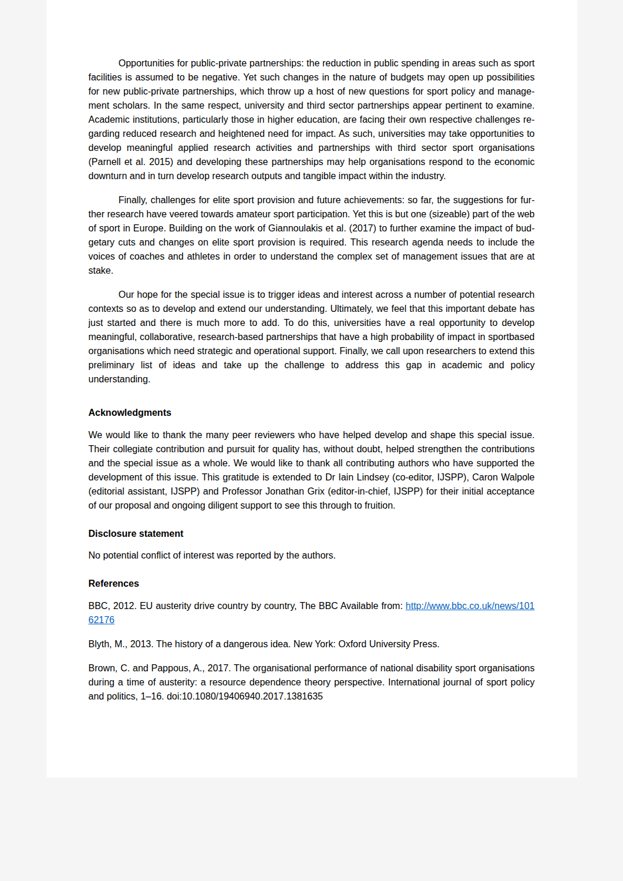Opportunities for public-private partnerships: the reduction in public spending in areas such as sport facilities is assumed to be negative. Yet such changes in the nature of budgets may open up possibilities for new public-private partnerships, which throw up a host of new questions for sport policy and management scholars. In the same respect, university and third sector partnerships appear pertinent to examine. Academic institutions, particularly those in higher education, are facing their own respective challenges regarding reduced research and heightened need for impact. As such, universities may take opportunities to develop meaningful applied research activities and partnerships with third sector sport organisations (Parnell et al. 2015) and developing these partnerships may help organisations respond to the economic downturn and in turn develop research outputs and tangible impact within the industry.
Finally, challenges for elite sport provision and future achievements: so far, the suggestions for further research have veered towards amateur sport participation. Yet this is but one (sizeable) part of the web of sport in Europe. Building on the work of Giannoulakis et al. (2017) to further examine the impact of budgetary cuts and changes on elite sport provision is required. This research agenda needs to include the voices of coaches and athletes in order to understand the complex set of management issues that are at stake.
Our hope for the special issue is to trigger ideas and interest across a number of potential research contexts so as to develop and extend our understanding. Ultimately, we feel that this important debate has just started and there is much more to add. To do this, universities have a real opportunity to develop meaningful, collaborative, research-based partnerships that have a high probability of impact in sportbased organisations which need strategic and operational support. Finally, we call upon researchers to extend this preliminary list of ideas and take up the challenge to address this gap in academic and policy understanding.
Acknowledgments
We would like to thank the many peer reviewers who have helped develop and shape this special issue. Their collegiate contribution and pursuit for quality has, without doubt, helped strengthen the contributions and the special issue as a whole. We would like to thank all contributing authors who have supported the development of this issue. This gratitude is extended to Dr Iain Lindsey (co-editor, IJSPP), Caron Walpole (editorial assistant, IJSPP) and Professor Jonathan Grix (editor-in-chief, IJSPP) for their initial acceptance of our proposal and ongoing diligent support to see this through to fruition.
Disclosure statement
No potential conflict of interest was reported by the authors.
References
BBC, 2012. EU austerity drive country by country, The BBC Available from: http://www.bbc.co.uk/news/10162176
Blyth, M., 2013. The history of a dangerous idea. New York: Oxford University Press.
Brown, C. and Pappous, A., 2017. The organisational performance of national disability sport organisations during a time of austerity: a resource dependence theory perspective. International journal of sport policy and politics, 1–16. doi:10.1080/19406940.2017.1381635